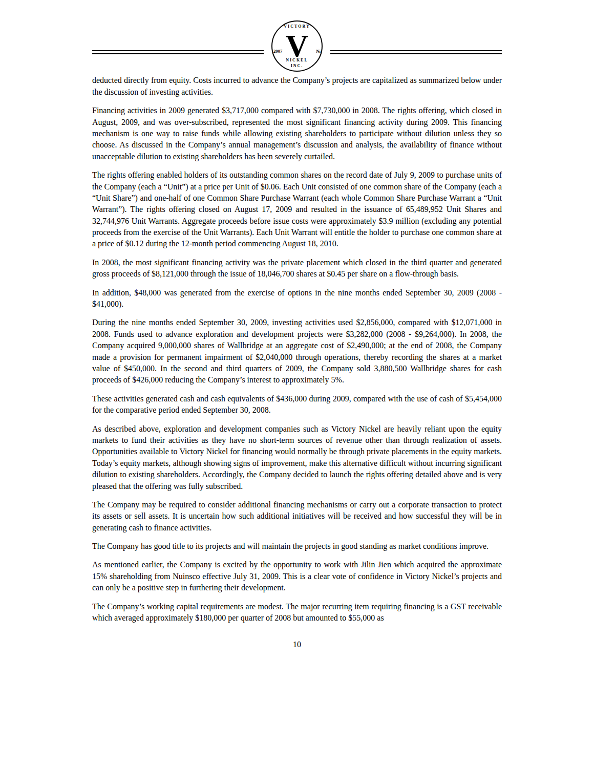VICTORY
V
2007
Ni
NICKEL INC.
deducted directly from equity. Costs incurred to advance the Company’s projects are capitalized as summarized below under the discussion of investing activities.
Financing activities in 2009 generated $3,717,000 compared with $7,730,000 in 2008. The rights offering, which closed in August, 2009, and was over-subscribed, represented the most significant financing activity during 2009. This financing mechanism is one way to raise funds while allowing existing shareholders to participate without dilution unless they so choose. As discussed in the Company’s annual management’s discussion and analysis, the availability of finance without unacceptable dilution to existing shareholders has been severely curtailed.
The rights offering enabled holders of its outstanding common shares on the record date of July 9, 2009 to purchase units of the Company (each a “Unit”) at a price per Unit of $0.06. Each Unit consisted of one common share of the Company (each a “Unit Share”) and one-half of one Common Share Purchase Warrant (each whole Common Share Purchase Warrant a “Unit Warrant”). The rights offering closed on August 17, 2009 and resulted in the issuance of 65,489,952 Unit Shares and 32,744,976 Unit Warrants. Aggregate proceeds before issue costs were approximately $3.9 million (excluding any potential proceeds from the exercise of the Unit Warrants). Each Unit Warrant will entitle the holder to purchase one common share at a price of $0.12 during the 12-month period commencing August 18, 2010.
In 2008, the most significant financing activity was the private placement which closed in the third quarter and generated gross proceeds of $8,121,000 through the issue of 18,046,700 shares at $0.45 per share on a flow-through basis.
In addition, $48,000 was generated from the exercise of options in the nine months ended September 30, 2009 (2008 - $41,000).
During the nine months ended September 30, 2009, investing activities used $2,856,000, compared with $12,071,000 in 2008. Funds used to advance exploration and development projects were $3,282,000 (2008 - $9,264,000). In 2008, the Company acquired 9,000,000 shares of Wallbridge at an aggregate cost of $2,490,000; at the end of 2008, the Company made a provision for permanent impairment of $2,040,000 through operations, thereby recording the shares at a market value of $450,000. In the second and third quarters of 2009, the Company sold 3,880,500 Wallbridge shares for cash proceeds of $426,000 reducing the Company’s interest to approximately 5%.
These activities generated cash and cash equivalents of $436,000 during 2009, compared with the use of cash of $5,454,000 for the comparative period ended September 30, 2008.
As described above, exploration and development companies such as Victory Nickel are heavily reliant upon the equity markets to fund their activities as they have no short-term sources of revenue other than through realization of assets. Opportunities available to Victory Nickel for financing would normally be through private placements in the equity markets. Today’s equity markets, although showing signs of improvement, make this alternative difficult without incurring significant dilution to existing shareholders. Accordingly, the Company decided to launch the rights offering detailed above and is very pleased that the offering was fully subscribed.
The Company may be required to consider additional financing mechanisms or carry out a corporate transaction to protect its assets or sell assets. It is uncertain how such additional initiatives will be received and how successful they will be in generating cash to finance activities.
The Company has good title to its projects and will maintain the projects in good standing as market conditions improve.
As mentioned earlier, the Company is excited by the opportunity to work with Jilin Jien which acquired the approximate 15% shareholding from Nuinsco effective July 31, 2009. This is a clear vote of confidence in Victory Nickel’s projects and can only be a positive step in furthering their development.
The Company’s working capital requirements are modest. The major recurring item requiring financing is a GST receivable which averaged approximately $180,000 per quarter of 2008 but amounted to $55,000 as
10